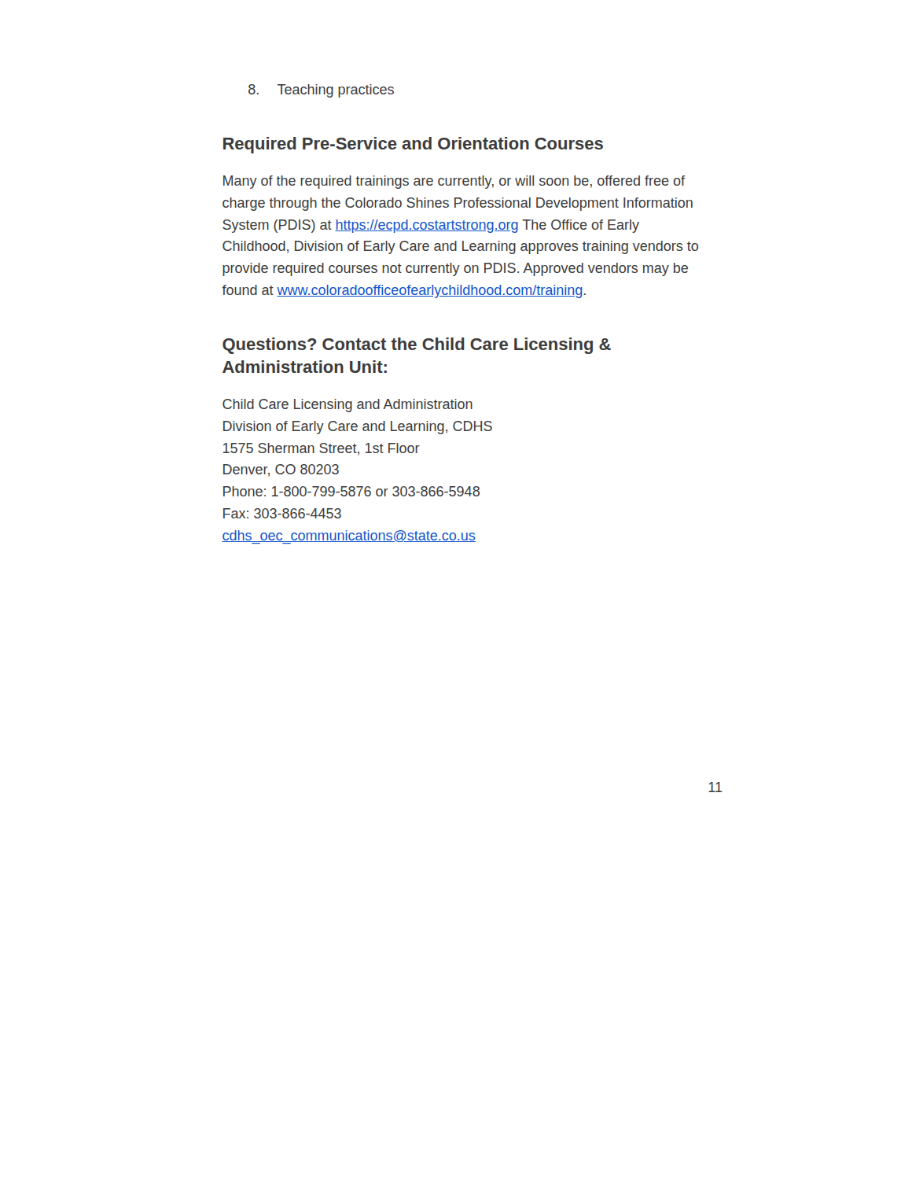Teaching practices
Required Pre-Service and Orientation Courses
Many of the required trainings are currently, or will soon be, offered free of charge through the Colorado Shines Professional Development Information System (PDIS) at https://ecpd.costartstrong.org The Office of Early Childhood, Division of Early Care and Learning approves training vendors to provide required courses not currently on PDIS. Approved vendors may be found at www.coloradoofficeofearlychildhood.com/training.
Questions? Contact the Child Care Licensing & Administration Unit:
Child Care Licensing and Administration
Division of Early Care and Learning, CDHS
1575 Sherman Street, 1st Floor
Denver, CO 80203
Phone: 1-800-799-5876 or 303-866-5948
Fax: 303-866-4453
cdhs_oec_communications@state.co.us
11